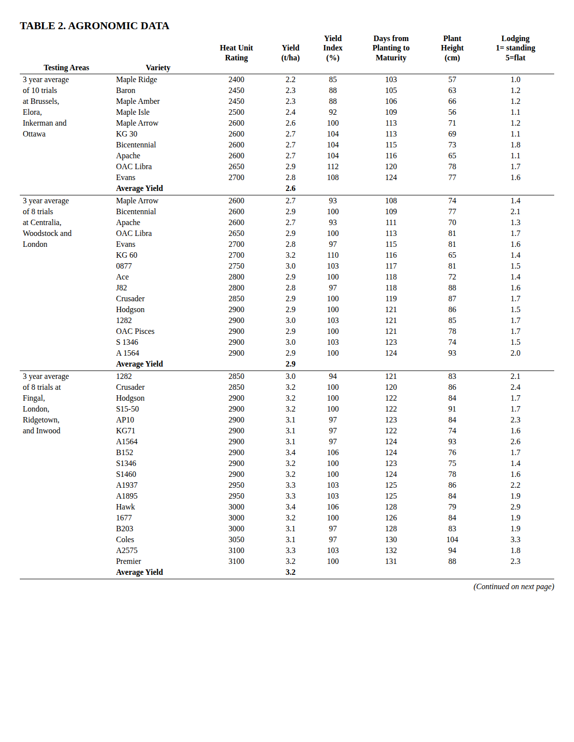TABLE 2. AGRONOMIC DATA
| | | Heat Unit | Yield | Yield Index | Days from Planting to | Plant Height | Lodging 1= standing |
| --- | --- | --- | --- | --- | --- | --- | --- |
| Rating | (t/ha) | (%) | Maturity | (cm) | 5=flat |
| Testing Areas | Variety | |
| 3 year average | Maple Ridge | 2400 | 2.2 | 85 | 103 | 57 | 1.0 |
| of 10 trials | Baron | 2450 | 2.3 | 88 | 105 | 63 | 1.2 |
| at Brussels, | Maple Amber | 2450 | 2.3 | 88 | 106 | 66 | 1.2 |
| Elora, | Maple Isle | 2500 | 2.4 | 92 | 109 | 56 | 1.1 |
| Inkerman and | Maple Arrow | 2600 | 2.6 | 100 | 113 | 71 | 1.2 |
| Ottawa | KG 30 | 2600 | 2.7 | 104 | 113 | 69 | 1.1 |
| | Bicentennial | 2600 | 2.7 | 104 | 115 | 73 | 1.8 |
| | Apache | 2600 | 2.7 | 104 | 116 | 65 | 1.1 |
| | OAC Libra | 2650 | 2.9 | 112 | 120 | 78 | 1.7 |
| | Evans | 2700 | 2.8 | 108 | 124 | 77 | 1.6 |
| | Average Yield | | 2.6 | | | | |
| 3 year average | Maple Arrow | 2600 | 2.7 | 93 | 108 | 74 | 1.4 |
| of 8 trials | Bicentennial | 2600 | 2.9 | 100 | 109 | 77 | 2.1 |
| at Centralia, | Apache | 2600 | 2.7 | 93 | 111 | 70 | 1.3 |
| Woodstock and | OAC Libra | 2650 | 2.9 | 100 | 113 | 81 | 1.7 |
| London | Evans | 2700 | 2.8 | 97 | 115 | 81 | 1.6 |
| | KG 60 | 2700 | 3.2 | 110 | 116 | 65 | 1.4 |
| | 0877 | 2750 | 3.0 | 103 | 117 | 81 | 1.5 |
| | Ace | 2800 | 2.9 | 100 | 118 | 72 | 1.4 |
| | J82 | 2800 | 2.8 | 97 | 118 | 88 | 1.6 |
| | Crusader | 2850 | 2.9 | 100 | 119 | 87 | 1.7 |
| | Hodgson | 2900 | 2.9 | 100 | 121 | 86 | 1.5 |
| | 1282 | 2900 | 3.0 | 103 | 121 | 85 | 1.7 |
| | OAC Pisces | 2900 | 2.9 | 100 | 121 | 78 | 1.7 |
| | S 1346 | 2900 | 3.0 | 103 | 123 | 74 | 1.5 |
| | A 1564 | 2900 | 2.9 | 100 | 124 | 93 | 2.0 |
| | Average Yield | | 2.9 | | | | |
| 3 year average | 1282 | 2850 | 3.0 | 94 | 121 | 83 | 2.1 |
| of 8 trials at | Crusader | 2850 | 3.2 | 100 | 120 | 86 | 2.4 |
| Fingal, | Hodgson | 2900 | 3.2 | 100 | 122 | 84 | 1.7 |
| London, | S15-50 | 2900 | 3.2 | 100 | 122 | 91 | 1.7 |
| Ridgetown, | AP10 | 2900 | 3.1 | 97 | 123 | 84 | 2.3 |
| and Inwood | KG71 | 2900 | 3.1 | 97 | 122 | 74 | 1.6 |
| | A1564 | 2900 | 3.1 | 97 | 124 | 93 | 2.6 |
| | B152 | 2900 | 3.4 | 106 | 124 | 76 | 1.7 |
| | S1346 | 2900 | 3.2 | 100 | 123 | 75 | 1.4 |
| | S1460 | 2900 | 3.2 | 100 | 124 | 78 | 1.6 |
| | A1937 | 2950 | 3.3 | 103 | 125 | 86 | 2.2 |
| | A1895 | 2950 | 3.3 | 103 | 125 | 84 | 1.9 |
| | Hawk | 3000 | 3.4 | 106 | 128 | 79 | 2.9 |
| | 1677 | 3000 | 3.2 | 100 | 126 | 84 | 1.9 |
| | B203 | 3000 | 3.1 | 97 | 128 | 83 | 1.9 |
| | Coles | 3050 | 3.1 | 97 | 130 | 104 | 3.3 |
| | A2575 | 3100 | 3.3 | 103 | 132 | 94 | 1.8 |
| | Premier | 3100 | 3.2 | 100 | 131 | 88 | 2.3 |
| | Average Yield | | 3.2 | | | | |
(Continued on next page)